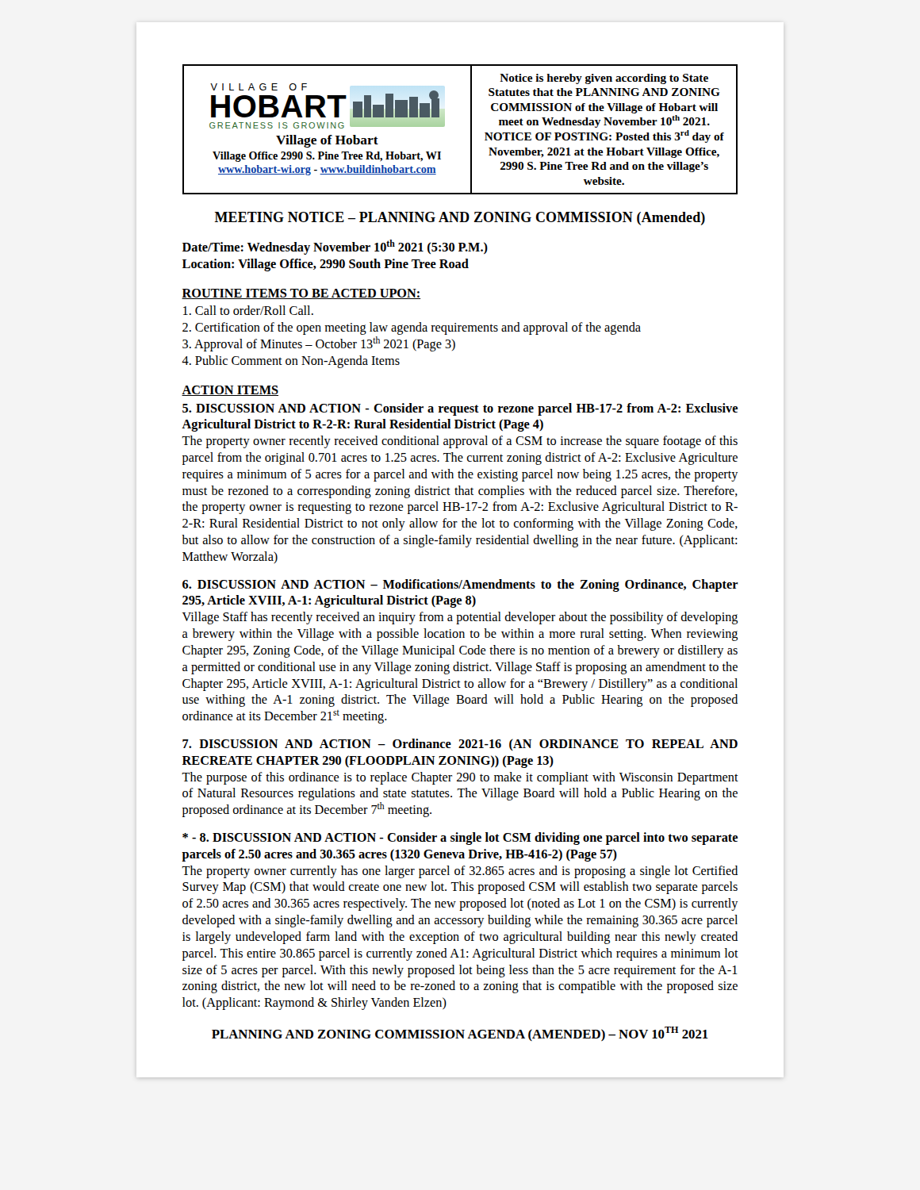| VILLAGE OF HOBART GREATNESS IS GROWING Village of Hobart Village Office 2990 S. Pine Tree Rd, Hobart, WI www.hobart-wi.org - www.buildinhobart.com | Notice is hereby given according to State Statutes that the PLANNING AND ZONING COMMISSION of the Village of Hobart will meet on Wednesday November 10 th 2021. NOTICE OF POSTING: Posted this 3 rd day of November, 2021 at the Hobart Village Office, 2990 S. Pine Tree Rd and on the village’s website. |
MEETING NOTICE – PLANNING AND ZONING COMMISSION (Amended)
Date/Time: Wednesday November 10th 2021 (5:30 P.M.)
Location: Village Office, 2990 South Pine Tree Road
ROUTINE ITEMS TO BE ACTED UPON:
1. Call to order/Roll Call.
2. Certification of the open meeting law agenda requirements and approval of the agenda
3. Approval of Minutes – October 13th 2021 (Page 3)
4. Public Comment on Non-Agenda Items
ACTION ITEMS
5. DISCUSSION AND ACTION - Consider a request to rezone parcel HB-17-2 from A-2: Exclusive Agricultural District to R-2-R: Rural Residential District (Page 4)
The property owner recently received conditional approval of a CSM to increase the square footage of this parcel from the original 0.701 acres to 1.25 acres. The current zoning district of A-2: Exclusive Agriculture requires a minimum of 5 acres for a parcel and with the existing parcel now being 1.25 acres, the property must be rezoned to a corresponding zoning district that complies with the reduced parcel size. Therefore, the property owner is requesting to rezone parcel HB-17-2 from A-2: Exclusive Agricultural District to R-2-R: Rural Residential District to not only allow for the lot to conforming with the Village Zoning Code, but also to allow for the construction of a single-family residential dwelling in the near future. (Applicant: Matthew Worzala)
6. DISCUSSION AND ACTION – Modifications/Amendments to the Zoning Ordinance, Chapter 295, Article XVIII, A-1: Agricultural District (Page 8)
Village Staff has recently received an inquiry from a potential developer about the possibility of developing a brewery within the Village with a possible location to be within a more rural setting. When reviewing Chapter 295, Zoning Code, of the Village Municipal Code there is no mention of a brewery or distillery as a permitted or conditional use in any Village zoning district. Village Staff is proposing an amendment to the Chapter 295, Article XVIII, A-1: Agricultural District to allow for a “Brewery / Distillery” as a conditional use withing the A-1 zoning district. The Village Board will hold a Public Hearing on the proposed ordinance at its December 21st meeting.
7. DISCUSSION AND ACTION – Ordinance 2021-16 (AN ORDINANCE TO REPEAL AND RECREATE CHAPTER 290 (FLOODPLAIN ZONING)) (Page 13)
The purpose of this ordinance is to replace Chapter 290 to make it compliant with Wisconsin Department of Natural Resources regulations and state statutes. The Village Board will hold a Public Hearing on the proposed ordinance at its December 7th meeting.
* - 8. DISCUSSION AND ACTION - Consider a single lot CSM dividing one parcel into two separate parcels of 2.50 acres and 30.365 acres (1320 Geneva Drive, HB-416-2) (Page 57)
The property owner currently has one larger parcel of 32.865 acres and is proposing a single lot Certified Survey Map (CSM) that would create one new lot. This proposed CSM will establish two separate parcels of 2.50 acres and 30.365 acres respectively. The new proposed lot (noted as Lot 1 on the CSM) is currently developed with a single-family dwelling and an accessory building while the remaining 30.365 acre parcel is largely undeveloped farm land with the exception of two agricultural building near this newly created parcel. This entire 30.865 parcel is currently zoned A1: Agricultural District which requires a minimum lot size of 5 acres per parcel. With this newly proposed lot being less than the 5 acre requirement for the A-1 zoning district, the new lot will need to be re-zoned to a zoning that is compatible with the proposed size lot. (Applicant: Raymond & Shirley Vanden Elzen)
PLANNING AND ZONING COMMISSION AGENDA (AMENDED) – NOV 10TH 2021